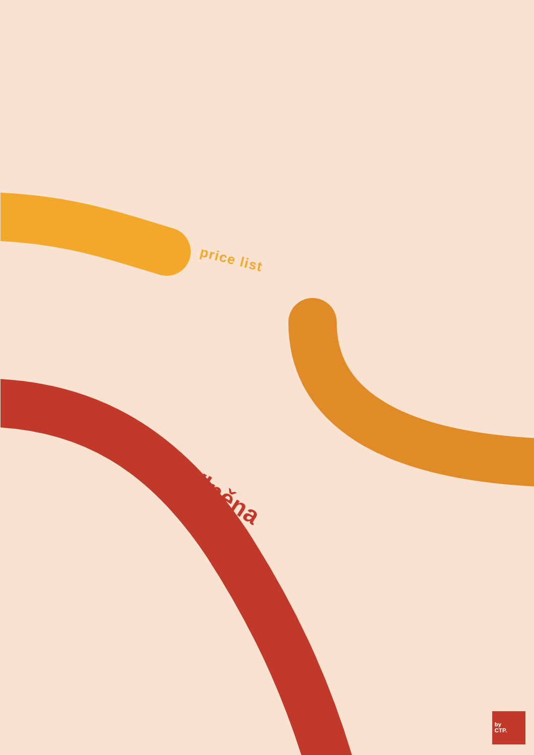price list
CLUBCO Vlněna
by CTP.